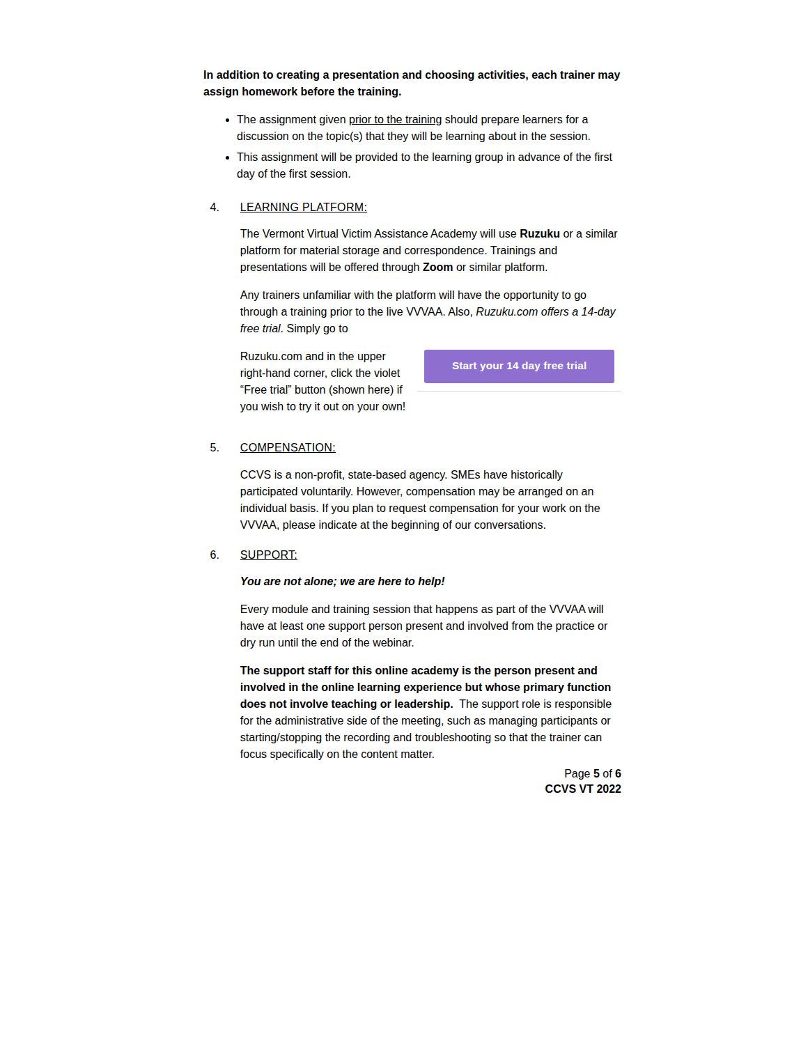In addition to creating a presentation and choosing activities, each trainer may assign homework before the training.
The assignment given prior to the training should prepare learners for a discussion on the topic(s) that they will be learning about in the session.
This assignment will be provided to the learning group in advance of the first day of the first session.
LEARNING PLATFORM:
The Vermont Virtual Victim Assistance Academy will use Ruzuku or a similar platform for material storage and correspondence. Trainings and presentations will be offered through Zoom or similar platform.
Any trainers unfamiliar with the platform will have the opportunity to go through a training prior to the live VVVAA. Also, Ruzuku.com offers a 14-day free trial. Simply go to
Start your 14 day free trial
Ruzuku.com and in the upper right-hand corner, click the violet “Free trial” button (shown here) if you wish to try it out on your own!
COMPENSATION:
CCVS is a non-profit, state-based agency. SMEs have historically participated voluntarily. However, compensation may be arranged on an individual basis. If you plan to request compensation for your work on the VVVAA, please indicate at the beginning of our conversations.
SUPPORT:
You are not alone; we are here to help!
Every module and training session that happens as part of the VVVAA will have at least one support person present and involved from the practice or dry run until the end of the webinar.
The support staff for this online academy is the person present and involved in the online learning experience but whose primary function does not involve teaching or leadership. The support role is responsible for the administrative side of the meeting, such as managing participants or starting/stopping the recording and troubleshooting so that the trainer can focus specifically on the content matter.
Page 5 of 6
CCVS VT 2022